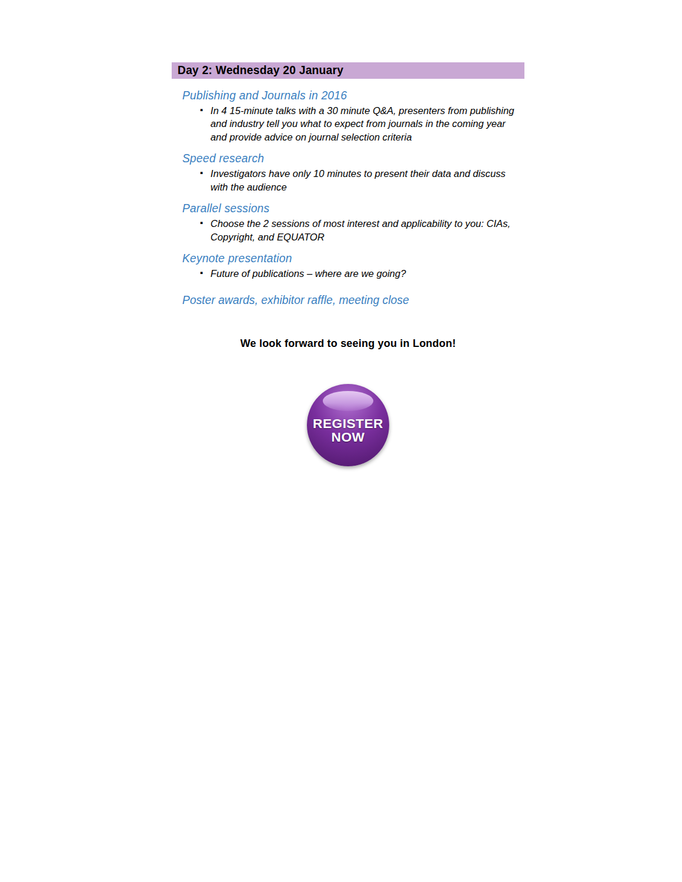Day 2: Wednesday 20 January
Publishing and Journals in 2016
In 4 15-minute talks with a 30 minute Q&A, presenters from publishing and industry tell you what to expect from journals in the coming year and provide advice on journal selection criteria
Speed research
Investigators have only 10 minutes to present their data and discuss with the audience
Parallel sessions
Choose the 2 sessions of most interest and applicability to you: CIAs, Copyright, and EQUATOR
Keynote presentation
Future of publications – where are we going?
Poster awards, exhibitor raffle, meeting close
We look forward to seeing you in London!
REGISTER
NOW